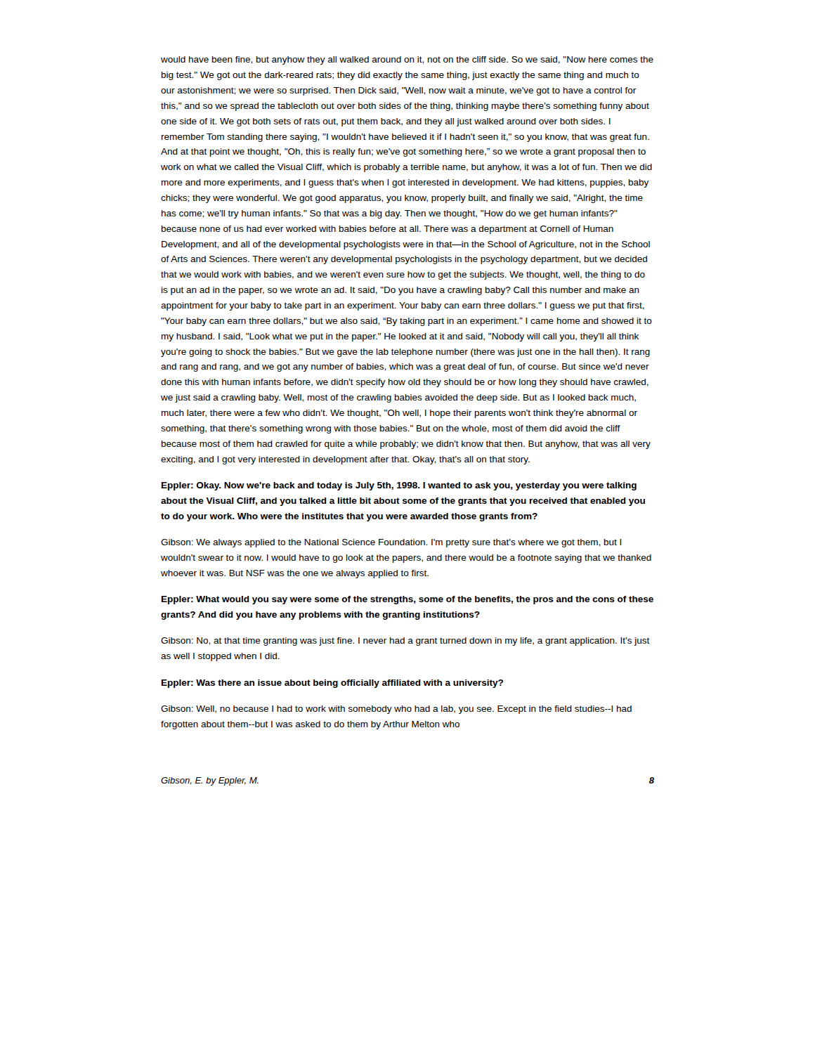would have been fine, but anyhow they all walked around on it, not on the cliff side. So we said, "Now here comes the big test." We got out the dark-reared rats; they did exactly the same thing, just exactly the same thing and much to our astonishment; we were so surprised. Then Dick said, "Well, now wait a minute, we've got to have a control for this," and so we spread the tablecloth out over both sides of the thing, thinking maybe there's something funny about one side of it. We got both sets of rats out, put them back, and they all just walked around over both sides. I remember Tom standing there saying, "I wouldn't have believed it if I hadn't seen it," so you know, that was great fun. And at that point we thought, "Oh, this is really fun; we've got something here,” so we wrote a grant proposal then to work on what we called the Visual Cliff, which is probably a terrible name, but anyhow, it was a lot of fun. Then we did more and more experiments, and I guess that's when I got interested in development. We had kittens, puppies, baby chicks; they were wonderful. We got good apparatus, you know, properly built, and finally we said, "Alright, the time has come; we'll try human infants." So that was a big day. Then we thought, "How do we get human infants?" because none of us had ever worked with babies before at all. There was a department at Cornell of Human Development, and all of the developmental psychologists were in that—in the School of Agriculture, not in the School of Arts and Sciences. There weren't any developmental psychologists in the psychology department, but we decided that we would work with babies, and we weren't even sure how to get the subjects. We thought, well, the thing to do is put an ad in the paper, so we wrote an ad. It said, "Do you have a crawling baby? Call this number and make an appointment for your baby to take part in an experiment. Your baby can earn three dollars." I guess we put that first, "Your baby can earn three dollars," but we also said, “By taking part in an experiment.” I came home and showed it to my husband. I said, "Look what we put in the paper." He looked at it and said, "Nobody will call you, they'll all think you're going to shock the babies." But we gave the lab telephone number (there was just one in the hall then). It rang and rang and rang, and we got any number of babies, which was a great deal of fun, of course. But since we'd never done this with human infants before, we didn't specify how old they should be or how long they should have crawled, we just said a crawling baby. Well, most of the crawling babies avoided the deep side. But as I looked back much, much later, there were a few who didn't. We thought, "Oh well, I hope their parents won't think they're abnormal or something, that there's something wrong with those babies." But on the whole, most of them did avoid the cliff because most of them had crawled for quite a while probably; we didn't know that then. But anyhow, that was all very exciting, and I got very interested in development after that. Okay, that's all on that story.
Eppler: Okay. Now we're back and today is July 5th, 1998. I wanted to ask you, yesterday you were talking about the Visual Cliff, and you talked a little bit about some of the grants that you received that enabled you to do your work. Who were the institutes that you were awarded those grants from?
Gibson: We always applied to the National Science Foundation. I'm pretty sure that's where we got them, but I wouldn't swear to it now. I would have to go look at the papers, and there would be a footnote saying that we thanked whoever it was. But NSF was the one we always applied to first.
Eppler: What would you say were some of the strengths, some of the benefits, the pros and the cons of these grants? And did you have any problems with the granting institutions?
Gibson: No, at that time granting was just fine. I never had a grant turned down in my life, a grant application. It's just as well I stopped when I did.
Eppler: Was there an issue about being officially affiliated with a university?
Gibson: Well, no because I had to work with somebody who had a lab, you see. Except in the field studies--I had forgotten about them--but I was asked to do them by Arthur Melton who
Gibson, E. by Eppler, M. 8